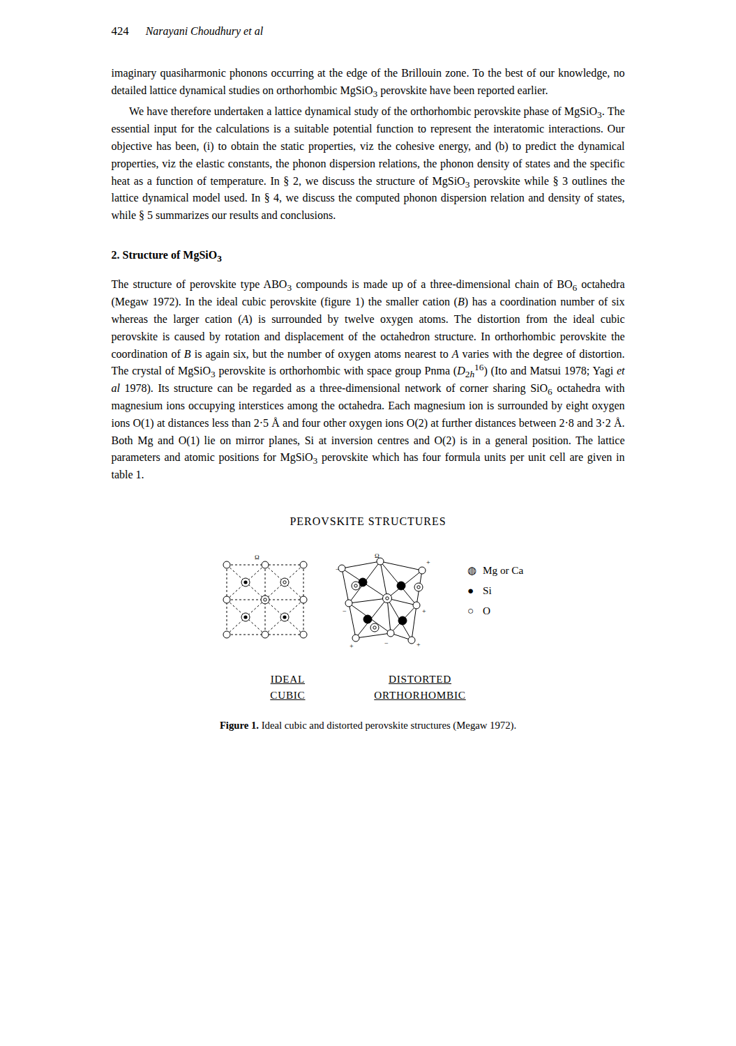424 Narayani Choudhury et al
imaginary quasiharmonic phonons occurring at the edge of the Brillouin zone. To the best of our knowledge, no detailed lattice dynamical studies on orthorhombic MgSiO3 perovskite have been reported earlier.
We have therefore undertaken a lattice dynamical study of the orthorhombic perovskite phase of MgSiO3. The essential input for the calculations is a suitable potential function to represent the interatomic interactions. Our objective has been, (i) to obtain the static properties, viz the cohesive energy, and (b) to predict the dynamical properties, viz the elastic constants, the phonon dispersion relations, the phonon density of states and the specific heat as a function of temperature. In § 2, we discuss the structure of MgSiO3 perovskite while § 3 outlines the lattice dynamical model used. In § 4, we discuss the computed phonon dispersion relation and density of states, while § 5 summarizes our results and conclusions.
2. Structure of MgSiO3
The structure of perovskite type ABO3 compounds is made up of a three-dimensional chain of BO6 octahedra (Megaw 1972). In the ideal cubic perovskite (figure 1) the smaller cation (B) has a coordination number of six whereas the larger cation (A) is surrounded by twelve oxygen atoms. The distortion from the ideal cubic perovskite is caused by rotation and displacement of the octahedron structure. In orthorhombic perovskite the coordination of B is again six, but the number of oxygen atoms nearest to A varies with the degree of distortion. The crystal of MgSiO3 perovskite is orthorhombic with space group Pnma (D2h16) (Ito and Matsui 1978; Yagi et al 1978). Its structure can be regarded as a three-dimensional network of corner sharing SiO6 octahedra with magnesium ions occupying interstices among the octahedra. Each magnesium ion is surrounded by eight oxygen ions O(1) at distances less than 2·5 Å and four other oxygen ions O(2) at further distances between 2·8 and 3·2 Å. Both Mg and O(1) lie on mirror planes, Si at inversion centres and O(2) is in a general position. The lattice parameters and atomic positions for MgSiO3 perovskite which has four formula units per unit cell are given in table 1.
PEROVSKITE STRUCTURES
Ω − + Ω + − + − +
◍ Mg or Ca
● Si
○ O
IDEAL CUBIC
DISTORTED ORTHORHOMBIC
Figure 1. Ideal cubic and distorted perovskite structures (Megaw 1972).